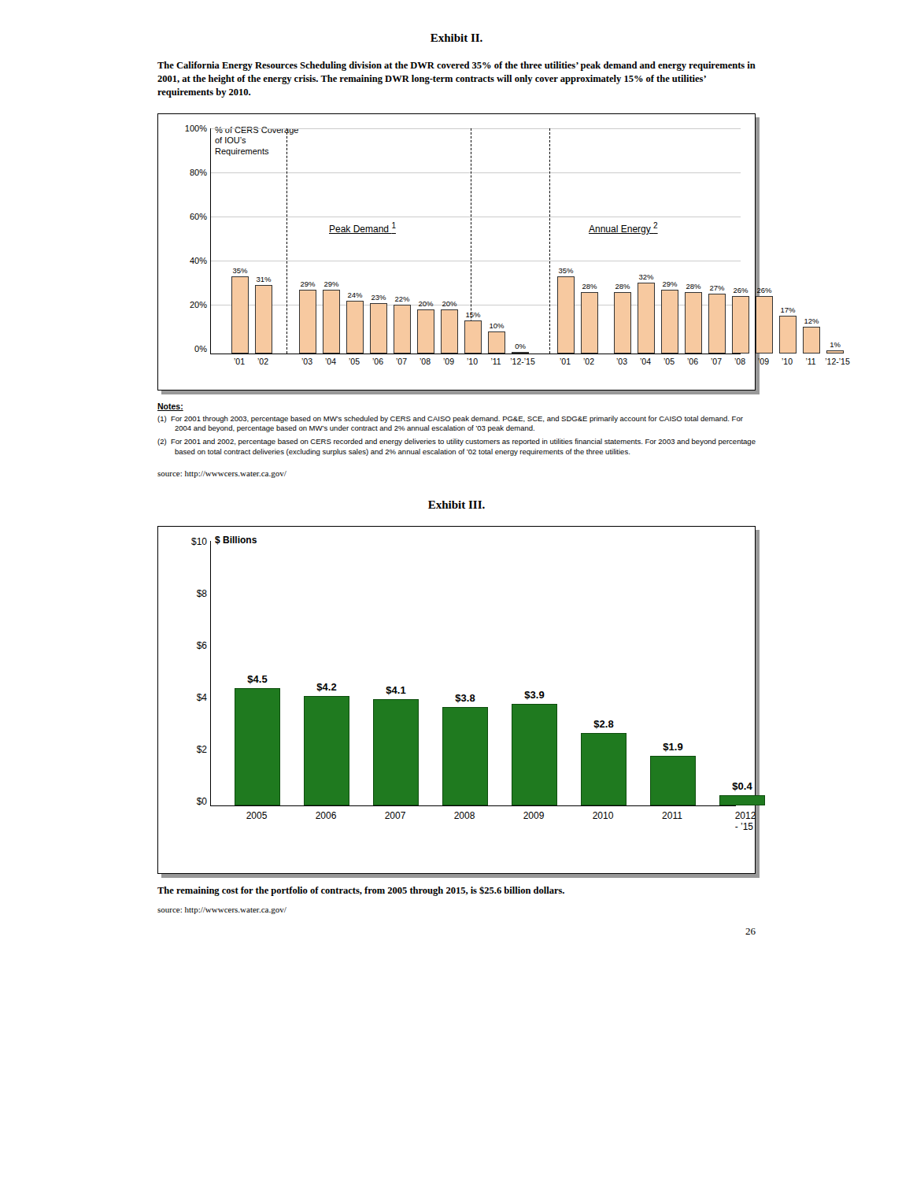Exhibit II.
The California Energy Resources Scheduling division at the DWR covered 35% of the three utilities’ peak demand and energy requirements in 2001, at the height of the energy crisis. The remaining DWR long-term contracts will only cover approximately 15% of the utilities’ requirements by 2010.
100% 80% 60% 40% 20% 0%
% of CERS Coverage
of IOU’s
Requirements
Peak Demand 1
Annual Energy 2
35%
31%
29%
29%
24%
23%
22%
20%
20%
15%
10%
0%
35%
28%
28%
32%
29%
28%
27%
26%
26%
17%
12%
1%
’01 ’02 ’03 ’04 ’05 ’06 ’07 ’08 ’09 ’10 ’11 ’12-’15 ’01 ’02 ’03 ’04 ’05 ’06 ’07 ’08 ’09 ’10 ’11 ’12-’15
Notes:
(1) For 2001 through 2003, percentage based on MW’s scheduled by CERS and CAISO peak demand. PG&E, SCE, and SDG&E primarily account for CAISO total demand. For 2004 and beyond, percentage based on MW’s under contract and 2% annual escalation of ’03 peak demand.
(2) For 2001 and 2002, percentage based on CERS recorded and energy deliveries to utility customers as reported in utilities financial statements. For 2003 and beyond percentage based on total contract deliveries (excluding surplus sales) and 2% annual escalation of ’02 total energy requirements of the three utilities.
source: http://wwwcers.water.ca.gov/
Exhibit III.
$10 $8 $6 $4 $2 $0
$ Billions
$4.5
$4.2
$4.1
$3.8
$3.9
$2.8
$1.9
$0.4
2005 2006 2007 2008 2009 2010 2011 2012 - ’15
The remaining cost for the portfolio of contracts, from 2005 through 2015, is $25.6 billion dollars.
source: http://wwwcers.water.ca.gov/
26